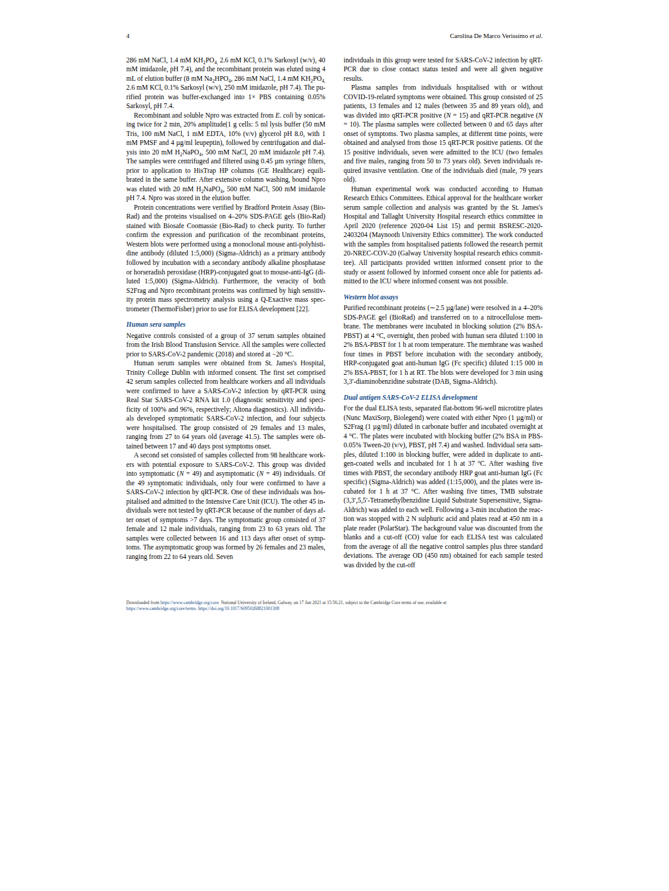4 Carolina De Marco Verissimo et al.
286 mM NaCl, 1.4 mM KH2PO4, 2.6 mM KCl, 0.1% Sarkosyl (w/v), 40 mM imidazole, pH 7.4), and the recombinant protein was eluted using 4 mL of elution buffer (8 mM Na2HPO4, 286 mM NaCl, 1.4 mM KH2PO4, 2.6 mM KCl, 0.1% Sarkosyl (w/v), 250 mM imidazole, pH 7.4). The purified protein was buffer-exchanged into 1× PBS containing 0.05% Sarkosyl, pH 7.4.
Recombinant and soluble Npro was extracted from E. coli by sonicating twice for 2 min, 20% amplitude(1 g cells: 5 ml lysis buffer (50 mM Tris, 100 mM NaCl, 1 mM EDTA, 10% (v/v) glycerol pH 8.0, with 1 mM PMSF and 4 µg/ml leupeptin), followed by centrifugation and dialysis into 20 mM H2NaPO4, 500 mM NaCl, 20 mM imidazole pH 7.4). The samples were centrifuged and filtered using 0.45 µm syringe filters, prior to application to HisTrap HP columns (GE Healthcare) equilibrated in the same buffer. After extensive column washing, bound Npro was eluted with 20 mM H2NaPO4, 500 mM NaCl, 500 mM imidazole pH 7.4. Npro was stored in the elution buffer.
Protein concentrations were verified by Bradford Protein Assay (Bio-Rad) and the proteins visualised on 4–20% SDS-PAGE gels (Bio-Rad) stained with Biosafe Coomassie (Bio-Rad) to check purity. To further confirm the expression and purification of the recombinant proteins, Western blots were performed using a monoclonal mouse anti-polyhistidine antibody (diluted 1:5,000) (Sigma-Aldrich) as a primary antibody followed by incubation with a secondary antibody alkaline phosphatase or horseradish peroxidase (HRP)-conjugated goat to mouse-anti-IgG (diluted 1:5,000) (Sigma-Aldrich). Furthermore, the veracity of both S2Frag and Npro recombinant proteins was confirmed by high sensitivity protein mass spectrometry analysis using a Q-Exactive mass spectrometer (ThermoFisher) prior to use for ELISA development [22].
Human sera samples
Negative controls consisted of a group of 37 serum samples obtained from the Irish Blood Transfusion Service. All the samples were collected prior to SARS-CoV-2 pandemic (2018) and stored at −20 °C.
Human serum samples were obtained from St. James's Hospital, Trinity College Dublin with informed consent. The first set comprised 42 serum samples collected from healthcare workers and all individuals were confirmed to have a SARS-CoV-2 infection by qRT-PCR using Real Star SARS-CoV-2 RNA kit 1.0 (diagnostic sensitivity and specificity of 100% and 96%, respectively; Altona diagnostics). All individuals developed symptomatic SARS-CoV-2 infection, and four subjects were hospitalised. The group consisted of 29 females and 13 males, ranging from 27 to 64 years old (average 41.5). The samples were obtained between 17 and 40 days post symptoms onset.
A second set consisted of samples collected from 98 healthcare workers with potential exposure to SARS-CoV-2. This group was divided into symptomatic (N = 49) and asymptomatic (N = 49) individuals. Of the 49 symptomatic individuals, only four were confirmed to have a SARS-CoV-2 infection by qRT-PCR. One of these individuals was hospitalised and admitted to the Intensive Care Unit (ICU). The other 45 individuals were not tested by qRT-PCR because of the number of days after onset of symptoms >7 days. The symptomatic group consisted of 37 female and 12 male individuals, ranging from 23 to 63 years old. The samples were collected between 16 and 113 days after onset of symptoms. The asymptomatic group was formed by 26 females and 23 males, ranging from 22 to 64 years old. Seven
individuals in this group were tested for SARS-CoV-2 infection by qRT-PCR due to close contact status tested and were all given negative results.
Plasma samples from individuals hospitalised with or without COVID-19-related symptoms were obtained. This group consisted of 25 patients, 13 females and 12 males (between 35 and 89 years old), and was divided into qRT-PCR positive (N = 15) and qRT-PCR negative (N = 10). The plasma samples were collected between 0 and 65 days after onset of symptoms. Two plasma samples, at different time points, were obtained and analysed from those 15 qRT-PCR positive patients. Of the 15 positive individuals, seven were admitted to the ICU (two females and five males, ranging from 50 to 73 years old). Seven individuals required invasive ventilation. One of the individuals died (male, 79 years old).
Human experimental work was conducted according to Human Research Ethics Committees. Ethical approval for the healthcare worker serum sample collection and analysis was granted by the St. James's Hospital and Tallaght University Hospital research ethics committee in April 2020 (reference 2020-04 List 15) and permit BSRESC-2020-2403204 (Maynooth University Ethics committee). The work conducted with the samples from hospitalised patients followed the research permit 20-NREC-COV-20 (Galway University hospital research ethics committee). All participants provided written informed consent prior to the study or assent followed by informed consent once able for patients admitted to the ICU where informed consent was not possible.
Western blot assays
Purified recombinant proteins (∼2.5 µg/lane) were resolved in a 4–20% SDS-PAGE gel (BioRad) and transferred on to a nitrocellulose membrane. The membranes were incubated in blocking solution (2% BSA-PBST) at 4 °C, overnight, then probed with human sera diluted 1:100 in 2% BSA-PBST for 1 h at room temperature. The membrane was washed four times in PBST before incubation with the secondary antibody, HRP-conjugated goat anti-human IgG (Fc specific) diluted 1:15 000 in 2% BSA-PBST, for 1 h at RT. The blots were developed for 3 min using 3,3′-diaminobenzidine substrate (DAB, Sigma-Aldrich).
Dual antigen SARS-CoV-2 ELISA development
For the dual ELISA tests, separated flat-bottom 96-well microtitre plates (Nunc MaxiSorp, Biolegend) were coated with either Npro (1 µg/ml) or S2Frag (1 µg/ml) diluted in carbonate buffer and incubated overnight at 4 °C. The plates were incubated with blocking buffer (2% BSA in PBS-0.05% Tween-20 (v/v), PBST, pH 7.4) and washed. Individual sera samples, diluted 1:100 in blocking buffer, were added in duplicate to antigen-coated wells and incubated for 1 h at 37 ºC. After washing five times with PBST, the secondary antibody HRP goat anti-human IgG (Fc specific) (Sigma-Aldrich) was added (1:15,000), and the plates were incubated for 1 h at 37 °C. After washing five times, TMB substrate (3,3′,5,5′-Tetramethylbenzidine Liquid Substrate Supersensitive, Sigma-Aldrich) was added to each well. Following a 3-min incubation the reaction was stopped with 2 N sulphuric acid and plates read at 450 nm in a plate reader (PolarStar). The background value was discounted from the blanks and a cut-off (CO) value for each ELISA test was calculated from the average of all the negative control samples plus three standard deviations. The average OD (450 nm) obtained for each sample tested was divided by the cut-off
Downloaded from https://www.cambridge.org/core. National University of Ireland, Galway, on 17 Jun 2021 at 15:56:21, subject to the Cambridge Core terms of use, available at https://www.cambridge.org/core/terms. https://doi.org/10.1017/S0950268821001308